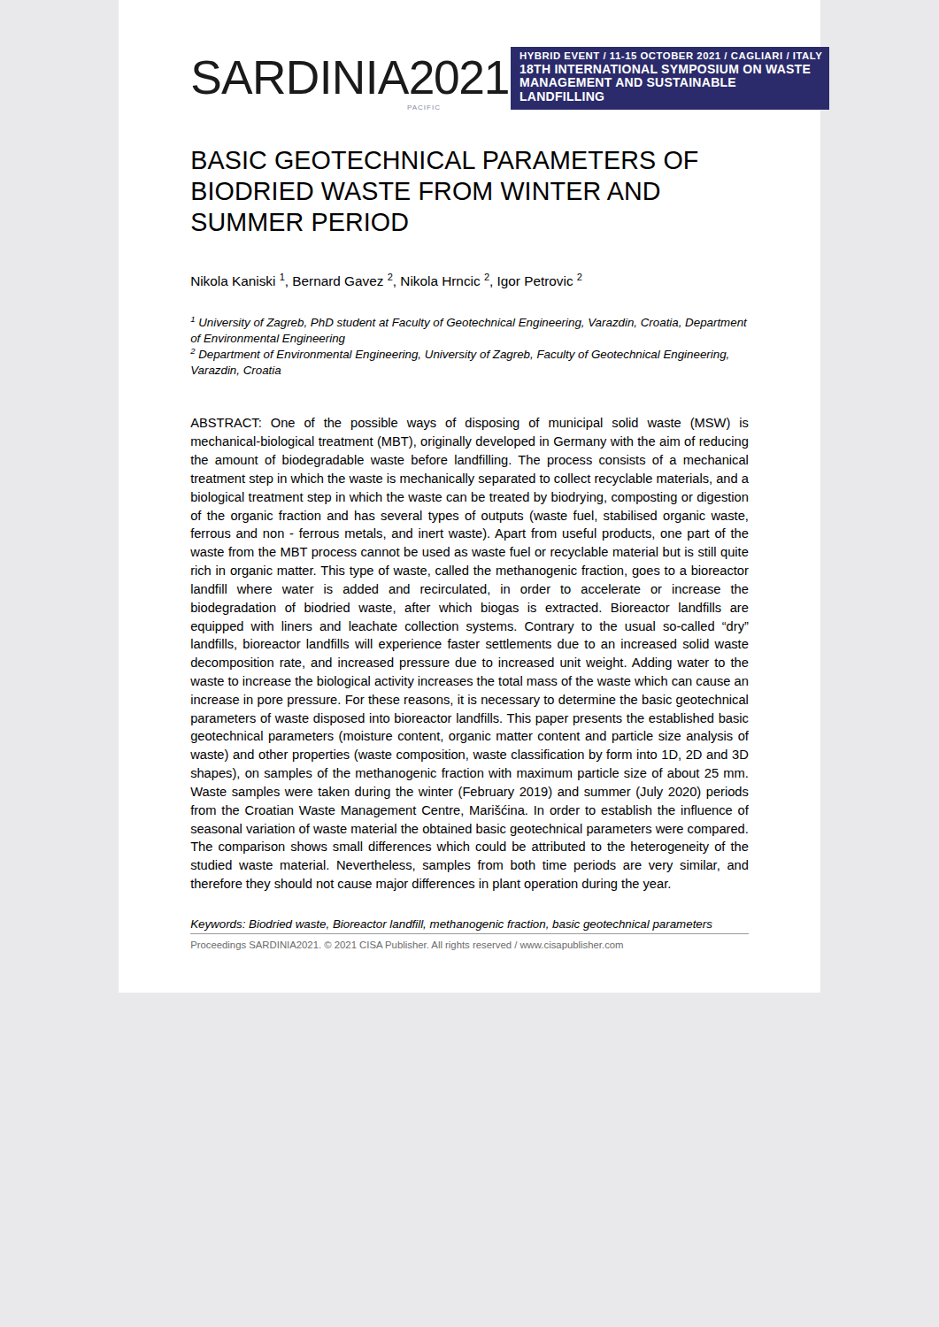SARDINIA2021
PACIFIC
HYBRID EVENT / 11-15 OCTOBER 2021 / CAGLIARI / ITALY
18TH INTERNATIONAL SYMPOSIUM ON WASTE
MANAGEMENT AND SUSTAINABLE LANDFILLING
BASIC GEOTECHNICAL PARAMETERS OF BIODRIED WASTE FROM WINTER AND SUMMER PERIOD
Nikola Kaniski 1, Bernard Gavez 2, Nikola Hrncic 2, Igor Petrovic 2
1 University of Zagreb, PhD student at Faculty of Geotechnical Engineering, Varazdin, Croatia, Department of Environmental Engineering
2 Department of Environmental Engineering, University of Zagreb, Faculty of Geotechnical Engineering, Varazdin, Croatia
ABSTRACT: One of the possible ways of disposing of municipal solid waste (MSW) is mechanical-biological treatment (MBT), originally developed in Germany with the aim of reducing the amount of biodegradable waste before landfilling. The process consists of a mechanical treatment step in which the waste is mechanically separated to collect recyclable materials, and a biological treatment step in which the waste can be treated by biodrying, composting or digestion of the organic fraction and has several types of outputs (waste fuel, stabilised organic waste, ferrous and non - ferrous metals, and inert waste). Apart from useful products, one part of the waste from the MBT process cannot be used as waste fuel or recyclable material but is still quite rich in organic matter. This type of waste, called the methanogenic fraction, goes to a bioreactor landfill where water is added and recirculated, in order to accelerate or increase the biodegradation of biodried waste, after which biogas is extracted. Bioreactor landfills are equipped with liners and leachate collection systems. Contrary to the usual so-called “dry” landfills, bioreactor landfills will experience faster settlements due to an increased solid waste decomposition rate, and increased pressure due to increased unit weight. Adding water to the waste to increase the biological activity increases the total mass of the waste which can cause an increase in pore pressure. For these reasons, it is necessary to determine the basic geotechnical parameters of waste disposed into bioreactor landfills. This paper presents the established basic geotechnical parameters (moisture content, organic matter content and particle size analysis of waste) and other properties (waste composition, waste classification by form into 1D, 2D and 3D shapes), on samples of the methanogenic fraction with maximum particle size of about 25 mm. Waste samples were taken during the winter (February 2019) and summer (July 2020) periods from the Croatian Waste Management Centre, Marišćina. In order to establish the influence of seasonal variation of waste material the obtained basic geotechnical parameters were compared. The comparison shows small differences which could be attributed to the heterogeneity of the studied waste material. Nevertheless, samples from both time periods are very similar, and therefore they should not cause major differences in plant operation during the year.
Keywords: Biodried waste, Bioreactor landfill, methanogenic fraction, basic geotechnical parameters
Proceedings SARDINIA2021. © 2021 CISA Publisher. All rights reserved / www.cisapublisher.com